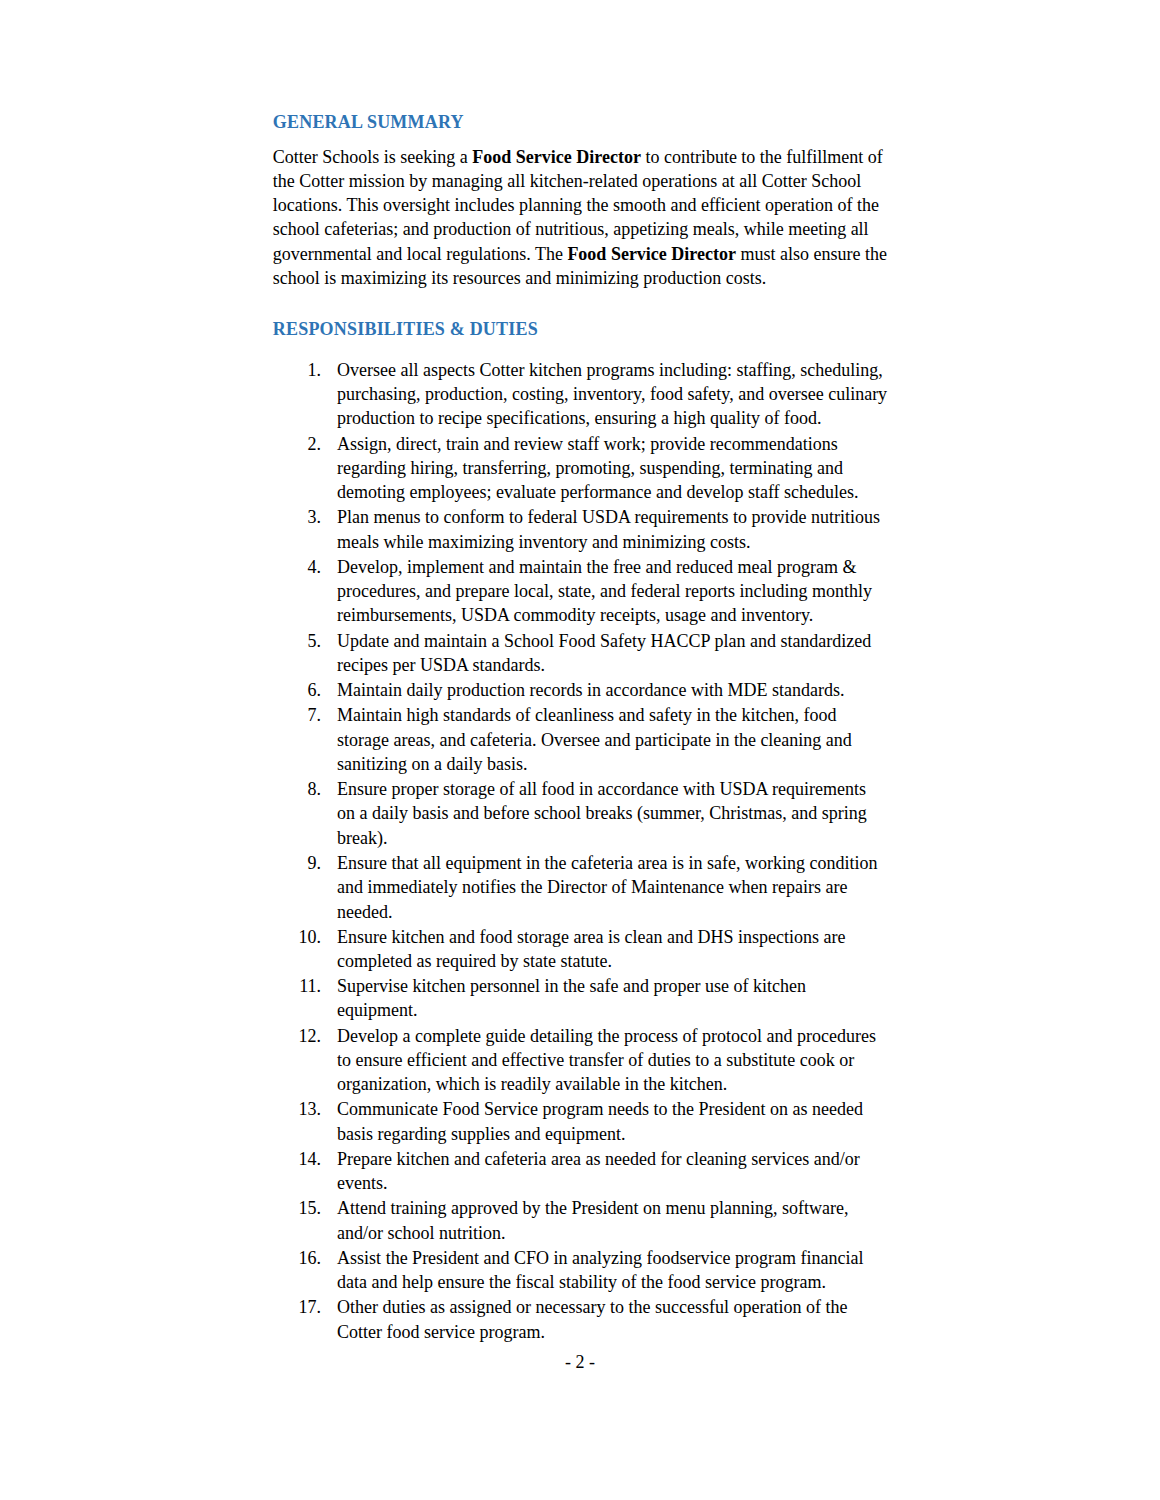GENERAL SUMMARY
Cotter Schools is seeking a Food Service Director to contribute to the fulfillment of the Cotter mission by managing all kitchen-related operations at all Cotter School locations. This oversight includes planning the smooth and efficient operation of the school cafeterias; and production of nutritious, appetizing meals, while meeting all governmental and local regulations. The Food Service Director must also ensure the school is maximizing its resources and minimizing production costs.
RESPONSIBILITIES & DUTIES
Oversee all aspects Cotter kitchen programs including: staffing, scheduling, purchasing, production, costing, inventory, food safety, and oversee culinary production to recipe specifications, ensuring a high quality of food.
Assign, direct, train and review staff work; provide recommendations regarding hiring, transferring, promoting, suspending, terminating and demoting employees; evaluate performance and develop staff schedules.
Plan menus to conform to federal USDA requirements to provide nutritious meals while maximizing inventory and minimizing costs.
Develop, implement and maintain the free and reduced meal program & procedures, and prepare local, state, and federal reports including monthly reimbursements, USDA commodity receipts, usage and inventory.
Update and maintain a School Food Safety HACCP plan and standardized recipes per USDA standards.
Maintain daily production records in accordance with MDE standards.
Maintain high standards of cleanliness and safety in the kitchen, food storage areas, and cafeteria. Oversee and participate in the cleaning and sanitizing on a daily basis.
Ensure proper storage of all food in accordance with USDA requirements on a daily basis and before school breaks (summer, Christmas, and spring break).
Ensure that all equipment in the cafeteria area is in safe, working condition and immediately notifies the Director of Maintenance when repairs are needed.
Ensure kitchen and food storage area is clean and DHS inspections are completed as required by state statute.
Supervise kitchen personnel in the safe and proper use of kitchen equipment.
Develop a complete guide detailing the process of protocol and procedures to ensure efficient and effective transfer of duties to a substitute cook or organization, which is readily available in the kitchen.
Communicate Food Service program needs to the President on as needed basis regarding supplies and equipment.
Prepare kitchen and cafeteria area as needed for cleaning services and/or events.
Attend training approved by the President on menu planning, software, and/or school nutrition.
Assist the President and CFO in analyzing foodservice program financial data and help ensure the fiscal stability of the food service program.
Other duties as assigned or necessary to the successful operation of the Cotter food service program.
- 2 -